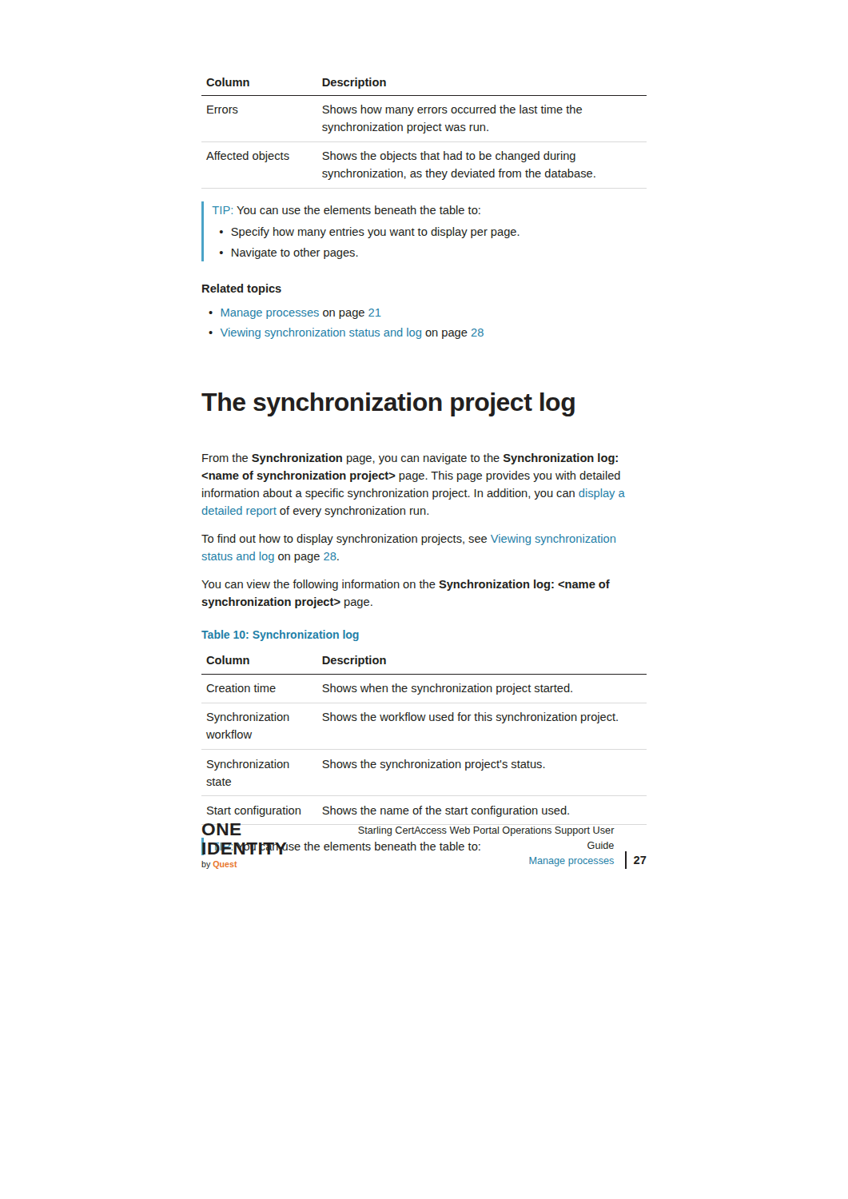| Column | Description |
| --- | --- |
| Errors | Shows how many errors occurred the last time the synchronization project was run. |
| Affected objects | Shows the objects that had to be changed during synchronization, as they deviated from the database. |
TIP: You can use the elements beneath the table to:
Specify how many entries you want to display per page.
Navigate to other pages.
Related topics
Manage processes on page 21
Viewing synchronization status and log on page 28
The synchronization project log
From the Synchronization page, you can navigate to the Synchronization log: <name of synchronization project> page. This page provides you with detailed information about a specific synchronization project. In addition, you can display a detailed report of every synchronization run.
To find out how to display synchronization projects, see Viewing synchronization status and log on page 28.
You can view the following information on the Synchronization log: <name of synchronization project> page.
Table 10: Synchronization log
| Column | Description |
| --- | --- |
| Creation time | Shows when the synchronization project started. |
| Synchronization workflow | Shows the workflow used for this synchronization project. |
| Synchronization state | Shows the synchronization project's status. |
| Start configuration | Shows the name of the start configuration used. |
TIP: You can use the elements beneath the table to:
ONE IDENTITY
by Quest
Starling CertAccess Web Portal Operations Support User Guide
Manage processes
27